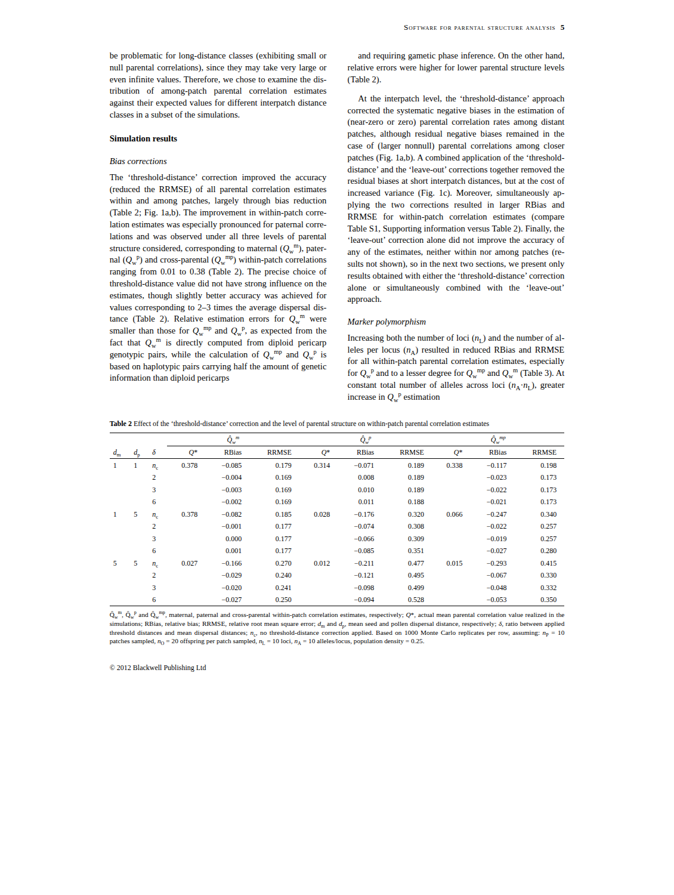Software for parental structure analysis 5
be problematic for long-distance classes (exhibiting small or null parental correlations), since they may take very large or even infinite values. Therefore, we chose to examine the distribution of among-patch parental correlation estimates against their expected values for different interpatch distance classes in a subset of the simulations.
Simulation results
Bias corrections
The ‘threshold-distance’ correction improved the accuracy (reduced the RRMSE) of all parental correlation estimates within and among patches, largely through bias reduction (Table 2; Fig. 1a,b). The improvement in within-patch correlation estimates was especially pronounced for paternal correlations and was observed under all three levels of parental structure considered, corresponding to maternal (Qwm), paternal (Qwp) and cross-parental (Qwmp) within-patch correlations ranging from 0.01 to 0.38 (Table 2). The precise choice of threshold-distance value did not have strong influence on the estimates, though slightly better accuracy was achieved for values corresponding to 2–3 times the average dispersal distance (Table 2). Relative estimation errors for Qwm were smaller than those for Qwmp and Qwp, as expected from the fact that Qwm is directly computed from diploid pericarp genotypic pairs, while the calculation of Qwmp and Qwp is based on haplotypic pairs carrying half the amount of genetic information than diploid pericarps
and requiring gametic phase inference. On the other hand, relative errors were higher for lower parental structure levels (Table 2).
At the interpatch level, the ‘threshold-distance’ approach corrected the systematic negative biases in the estimation of (near-zero or zero) parental correlation rates among distant patches, although residual negative biases remained in the case of (larger nonnull) parental correlations among closer patches (Fig. 1a,b). A combined application of the ‘threshold-distance’ and the ‘leave-out’ corrections together removed the residual biases at short interpatch distances, but at the cost of increased variance (Fig. 1c). Moreover, simultaneously applying the two corrections resulted in larger RBias and RRMSE for within-patch correlation estimates (compare Table S1, Supporting information versus Table 2). Finally, the ‘leave-out’ correction alone did not improve the accuracy of any of the estimates, neither within nor among patches (results not shown), so in the next two sections, we present only results obtained with either the ‘threshold-distance’ correction alone or simultaneously combined with the ‘leave-out’ approach.
Marker polymorphism
Increasing both the number of loci (nL) and the number of alleles per locus (nA) resulted in reduced RBias and RRMSE for all within-patch parental correlation estimates, especially for Qwp and to a lesser degree for Qwmp and Qwm (Table 3). At constant total number of alleles across loci (nA·nL), greater increase in Qwp estimation
Table 2 Effect of the ‘threshold-distance’ correction and the level of parental structure on within-patch parental correlation estimates
| | Q̂ w m | Q̂ w p | Q̂ w mp |
| --- | --- | --- | --- |
| d m | d p | δ | Q * | RBias | RRMSE | Q * | RBias | RRMSE | Q * | RBias | RRMSE |
| 1 | 1 | n c | 0.378 | −0.085 | 0.179 | 0.314 | −0.071 | 0.189 | 0.338 | −0.117 | 0.198 |
| | | 2 | | −0.004 | 0.169 | | 0.008 | 0.189 | | −0.023 | 0.173 |
| | | 3 | | −0.003 | 0.169 | | 0.010 | 0.189 | | −0.022 | 0.173 |
| | | 6 | | −0.002 | 0.169 | | 0.011 | 0.188 | | −0.021 | 0.173 |
| 1 | 5 | n c | 0.378 | −0.082 | 0.185 | 0.028 | −0.176 | 0.320 | 0.066 | −0.247 | 0.340 |
| | | 2 | | −0.001 | 0.177 | | −0.074 | 0.308 | | −0.022 | 0.257 |
| | | 3 | | 0.000 | 0.177 | | −0.066 | 0.309 | | −0.019 | 0.257 |
| | | 6 | | 0.001 | 0.177 | | −0.085 | 0.351 | | −0.027 | 0.280 |
| 5 | 5 | n c | 0.027 | −0.166 | 0.270 | 0.012 | −0.211 | 0.477 | 0.015 | −0.293 | 0.415 |
| | | 2 | | −0.029 | 0.240 | | −0.121 | 0.495 | | −0.067 | 0.330 |
| | | 3 | | −0.020 | 0.241 | | −0.098 | 0.499 | | −0.048 | 0.332 |
| | | 6 | | −0.027 | 0.250 | | −0.094 | 0.528 | | −0.053 | 0.350 |
Q̂wm, Q̂wp and Q̂wmp, maternal, paternal and cross-parental within-patch correlation estimates, respectively; Q*, actual mean parental correlation value realized in the simulations; RBias, relative bias; RRMSE, relative root mean square error; dm and dp, mean seed and pollen dispersal distance, respectively; δ, ratio between applied threshold distances and mean dispersal distances; nc, no threshold-distance correction applied. Based on 1000 Monte Carlo replicates per row, assuming: nP = 10 patches sampled, nO = 20 offspring per patch sampled, nL = 10 loci, nA = 10 alleles/locus, population density = 0.25.
© 2012 Blackwell Publishing Ltd